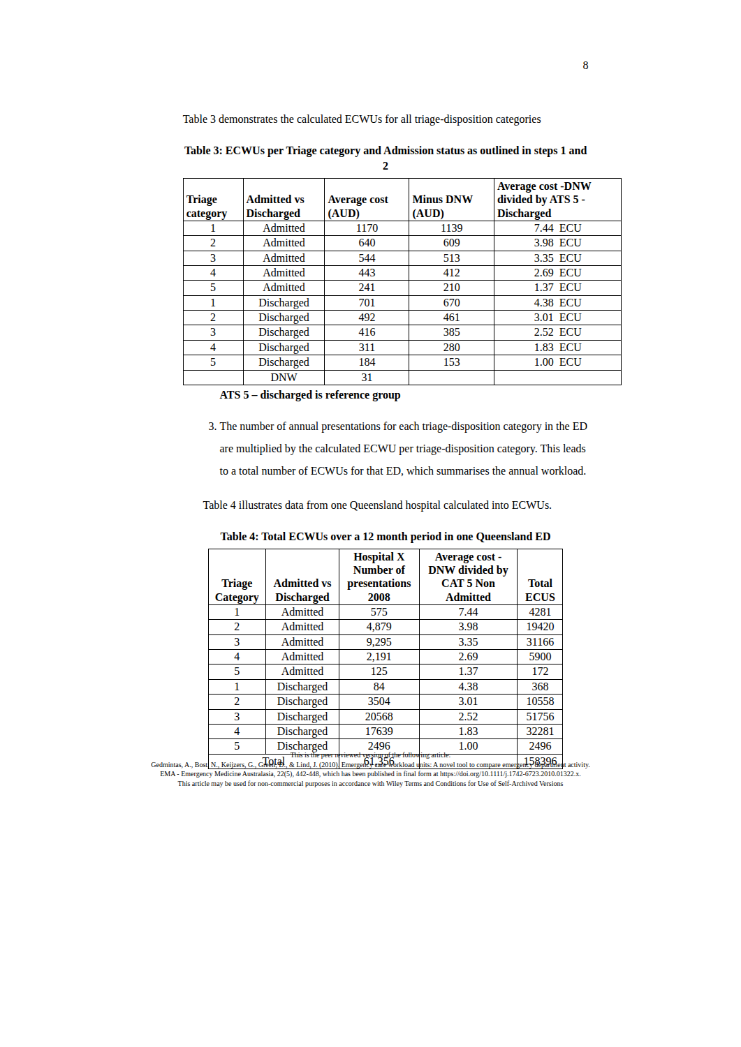8
Table 3 demonstrates the calculated ECWUs for all triage-disposition categories
Table 3: ECWUs per Triage category and Admission status as outlined in steps 1 and 2
| Triage category | Admitted vs Discharged | Average cost (AUD) | Minus DNW (AUD) | Average cost -DNW divided by ATS 5 - Discharged |
| --- | --- | --- | --- | --- |
| 1 | Admitted | 1170 | 1139 | 7.44 ECU |
| 2 | Admitted | 640 | 609 | 3.98 ECU |
| 3 | Admitted | 544 | 513 | 3.35 ECU |
| 4 | Admitted | 443 | 412 | 2.69 ECU |
| 5 | Admitted | 241 | 210 | 1.37 ECU |
| 1 | Discharged | 701 | 670 | 4.38 ECU |
| 2 | Discharged | 492 | 461 | 3.01 ECU |
| 3 | Discharged | 416 | 385 | 2.52 ECU |
| 4 | Discharged | 311 | 280 | 1.83 ECU |
| 5 | Discharged | 184 | 153 | 1.00 ECU |
| | DNW | 31 | | |
ATS 5 – discharged is reference group
The number of annual presentations for each triage-disposition category in the ED are multiplied by the calculated ECWU per triage-disposition category. This leads to a total number of ECWUs for that ED, which summarises the annual workload.
Table 4 illustrates data from one Queensland hospital calculated into ECWUs.
Table 4: Total ECWUs over a 12 month period in one Queensland ED
| Triage Category | Admitted vs Discharged | Hospital X Number of presentations 2008 | Average cost - DNW divided by CAT 5 Non Admitted | Total ECUS |
| --- | --- | --- | --- | --- |
| 1 | Admitted | 575 | 7.44 | 4281 |
| 2 | Admitted | 4,879 | 3.98 | 19420 |
| 3 | Admitted | 9,295 | 3.35 | 31166 |
| 4 | Admitted | 2,191 | 2.69 | 5900 |
| 5 | Admitted | 125 | 1.37 | 172 |
| 1 | Discharged | 84 | 4.38 | 368 |
| 2 | Discharged | 3504 | 3.01 | 10558 |
| 3 | Discharged | 20568 | 2.52 | 51756 |
| 4 | Discharged | 17639 | 1.83 | 32281 |
| 5 | Discharged | 2496 | 1.00 | 2496 |
| Total | 61,356 | | 158396 |
This is the peer reviewed version of the following article:
Gedmintas, A., Bost, N., Keijzers, G., Green, D., & Lind, J. (2010). Emergency care workload units: A novel tool to compare emergency department activity.
EMA - Emergency Medicine Australasia, 22(5), 442-448, which has been published in final form at https://doi.org/10.1111/j.1742-6723.2010.01322.x.
This article may be used for non-commercial purposes in accordance with Wiley Terms and Conditions for Use of Self-Archived Versions